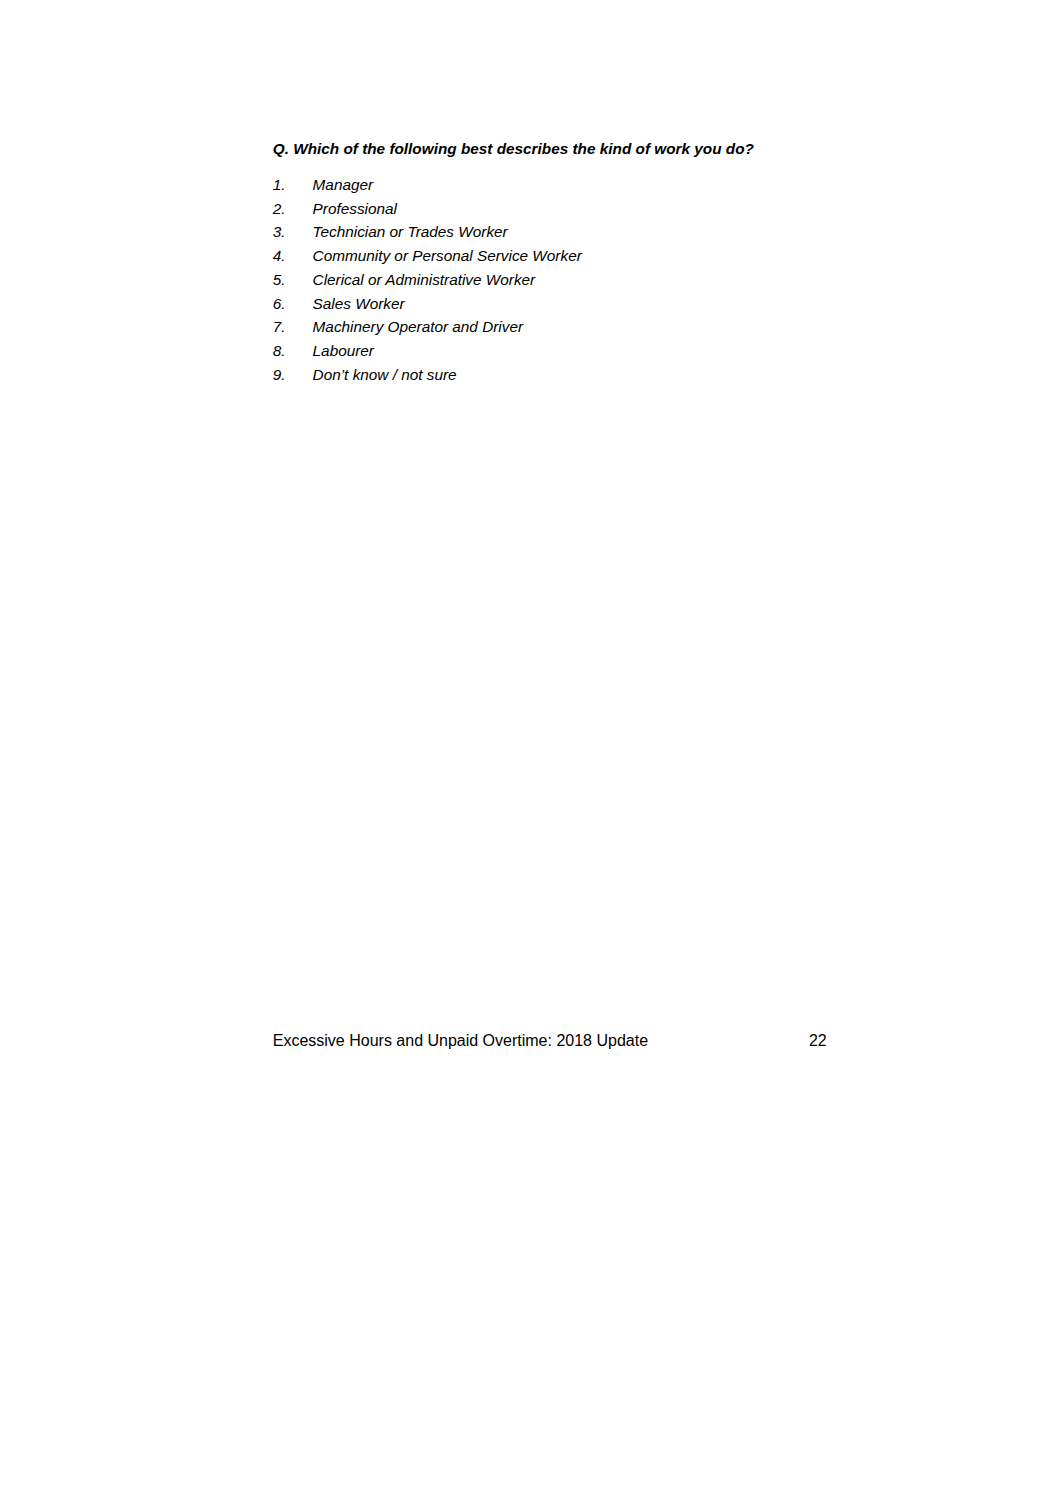Q. Which of the following best describes the kind of work you do?
1. Manager
2. Professional
3. Technician or Trades Worker
4. Community or Personal Service Worker
5. Clerical or Administrative Worker
6. Sales Worker
7. Machinery Operator and Driver
8. Labourer
9. Don’t know / not sure
Excessive Hours and Unpaid Overtime: 2018 Update 22